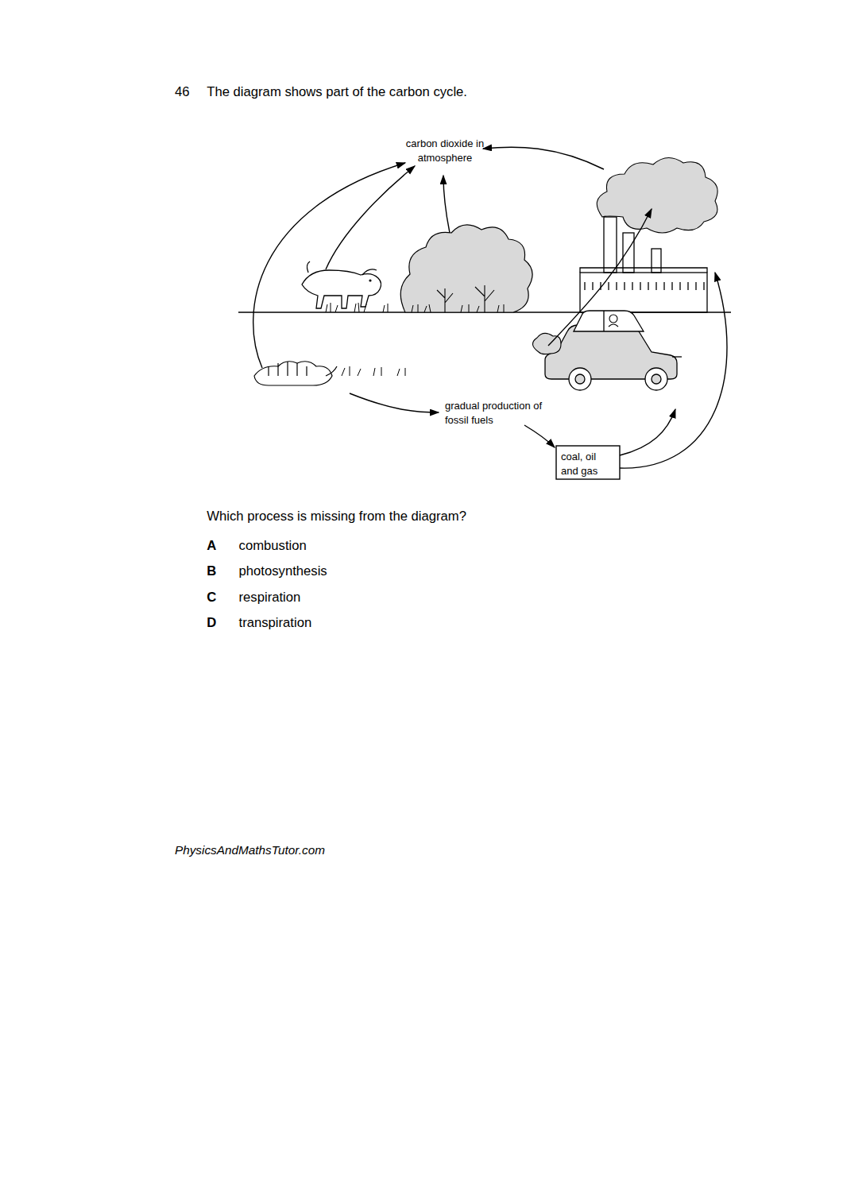46
The diagram shows part of the carbon cycle.
carbon dioxide in atmosphere gradual production of fossil fuels coal, oil and gas
Which process is missing from the diagram?
Acombustion
Bphotosynthesis
Crespiration
Dtranspiration
PhysicsAndMathsTutor.com